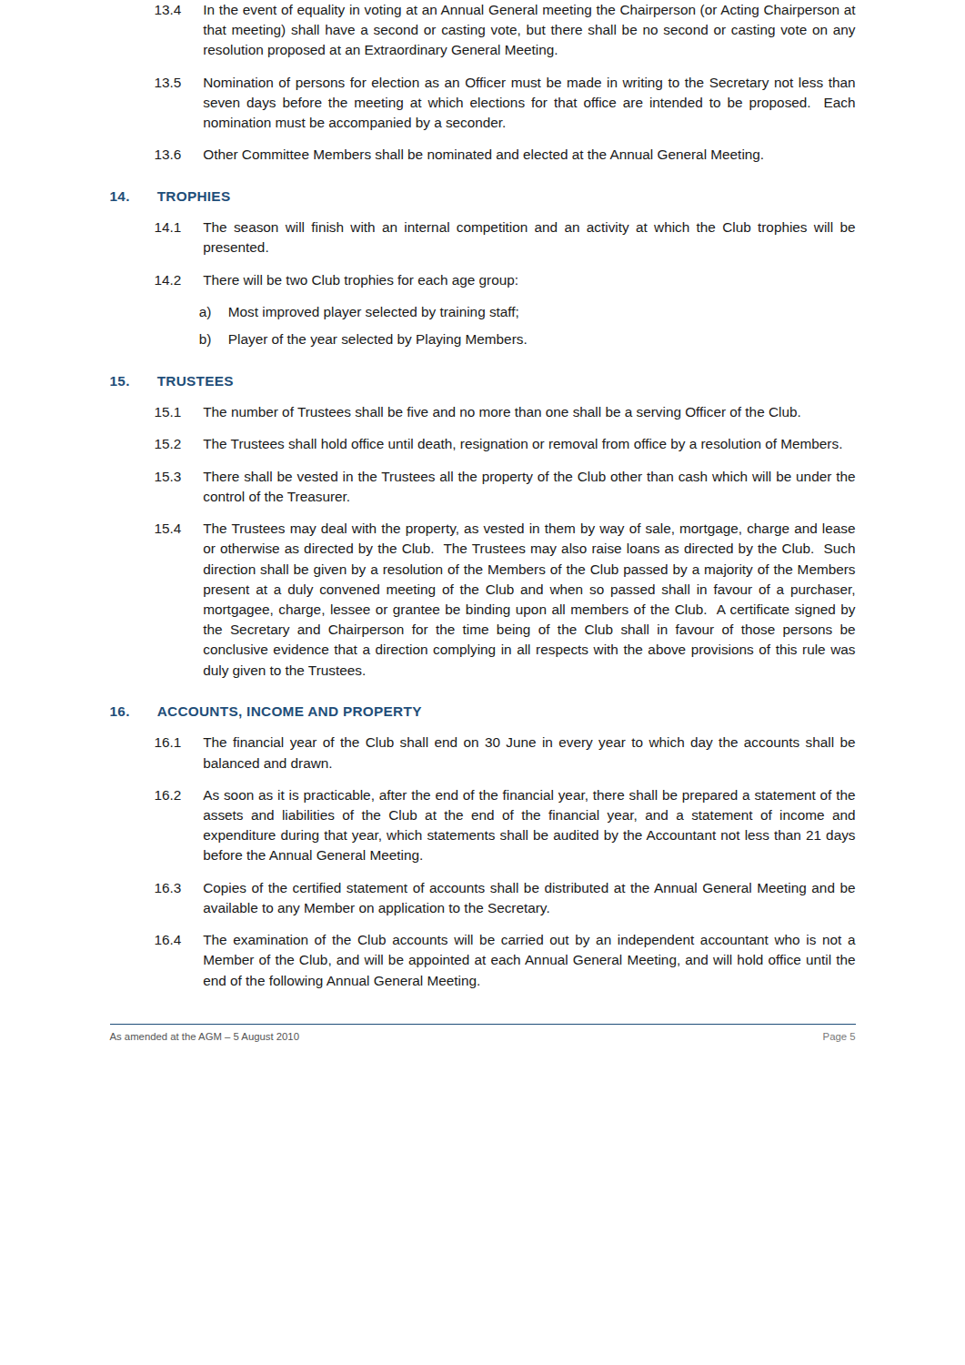13.4 In the event of equality in voting at an Annual General meeting the Chairperson (or Acting Chairperson at that meeting) shall have a second or casting vote, but there shall be no second or casting vote on any resolution proposed at an Extraordinary General Meeting.
13.5 Nomination of persons for election as an Officer must be made in writing to the Secretary not less than seven days before the meeting at which elections for that office are intended to be proposed. Each nomination must be accompanied by a seconder.
13.6 Other Committee Members shall be nominated and elected at the Annual General Meeting.
14. TROPHIES
14.1 The season will finish with an internal competition and an activity at which the Club trophies will be presented.
14.2 There will be two Club trophies for each age group:
a) Most improved player selected by training staff;
b) Player of the year selected by Playing Members.
15. TRUSTEES
15.1 The number of Trustees shall be five and no more than one shall be a serving Officer of the Club.
15.2 The Trustees shall hold office until death, resignation or removal from office by a resolution of Members.
15.3 There shall be vested in the Trustees all the property of the Club other than cash which will be under the control of the Treasurer.
15.4 The Trustees may deal with the property, as vested in them by way of sale, mortgage, charge and lease or otherwise as directed by the Club. The Trustees may also raise loans as directed by the Club. Such direction shall be given by a resolution of the Members of the Club passed by a majority of the Members present at a duly convened meeting of the Club and when so passed shall in favour of a purchaser, mortgagee, charge, lessee or grantee be binding upon all members of the Club. A certificate signed by the Secretary and Chairperson for the time being of the Club shall in favour of those persons be conclusive evidence that a direction complying in all respects with the above provisions of this rule was duly given to the Trustees.
16. ACCOUNTS, INCOME AND PROPERTY
16.1 The financial year of the Club shall end on 30 June in every year to which day the accounts shall be balanced and drawn.
16.2 As soon as it is practicable, after the end of the financial year, there shall be prepared a statement of the assets and liabilities of the Club at the end of the financial year, and a statement of income and expenditure during that year, which statements shall be audited by the Accountant not less than 21 days before the Annual General Meeting.
16.3 Copies of the certified statement of accounts shall be distributed at the Annual General Meeting and be available to any Member on application to the Secretary.
16.4 The examination of the Club accounts will be carried out by an independent accountant who is not a Member of the Club, and will be appointed at each Annual General Meeting, and will hold office until the end of the following Annual General Meeting.
As amended at the AGM – 5 August 2010 Page 5